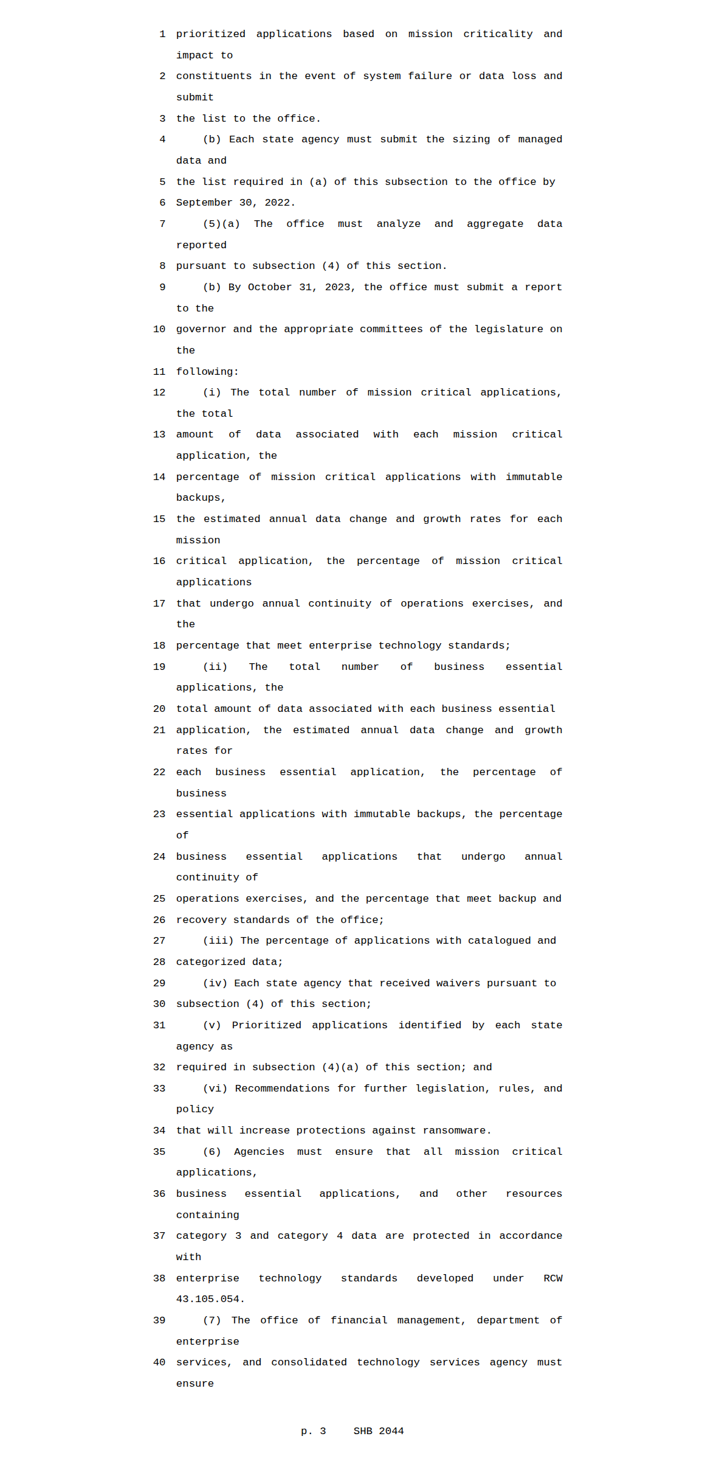prioritized applications based on mission criticality and impact to
constituents in the event of system failure or data loss and submit
the list to the office.
(b) Each state agency must submit the sizing of managed data and
the list required in (a) of this subsection to the office by
September 30, 2022.
(5)(a) The office must analyze and aggregate data reported
pursuant to subsection (4) of this section.
(b) By October 31, 2023, the office must submit a report to the
governor and the appropriate committees of the legislature on the
following:
(i) The total number of mission critical applications, the total
amount of data associated with each mission critical application, the
percentage of mission critical applications with immutable backups,
the estimated annual data change and growth rates for each mission
critical application, the percentage of mission critical applications
that undergo annual continuity of operations exercises, and the
percentage that meet enterprise technology standards;
(ii) The total number of business essential applications, the
total amount of data associated with each business essential
application, the estimated annual data change and growth rates for
each business essential application, the percentage of business
essential applications with immutable backups, the percentage of
business essential applications that undergo annual continuity of
operations exercises, and the percentage that meet backup and
recovery standards of the office;
(iii) The percentage of applications with catalogued and
categorized data;
(iv) Each state agency that received waivers pursuant to
subsection (4) of this section;
(v) Prioritized applications identified by each state agency as
required in subsection (4)(a) of this section; and
(vi) Recommendations for further legislation, rules, and policy
that will increase protections against ransomware.
(6) Agencies must ensure that all mission critical applications,
business essential applications, and other resources containing
category 3 and category 4 data are protected in accordance with
enterprise technology standards developed under RCW 43.105.054.
(7) The office of financial management, department of enterprise
services, and consolidated technology services agency must ensure
p. 3 SHB 2044